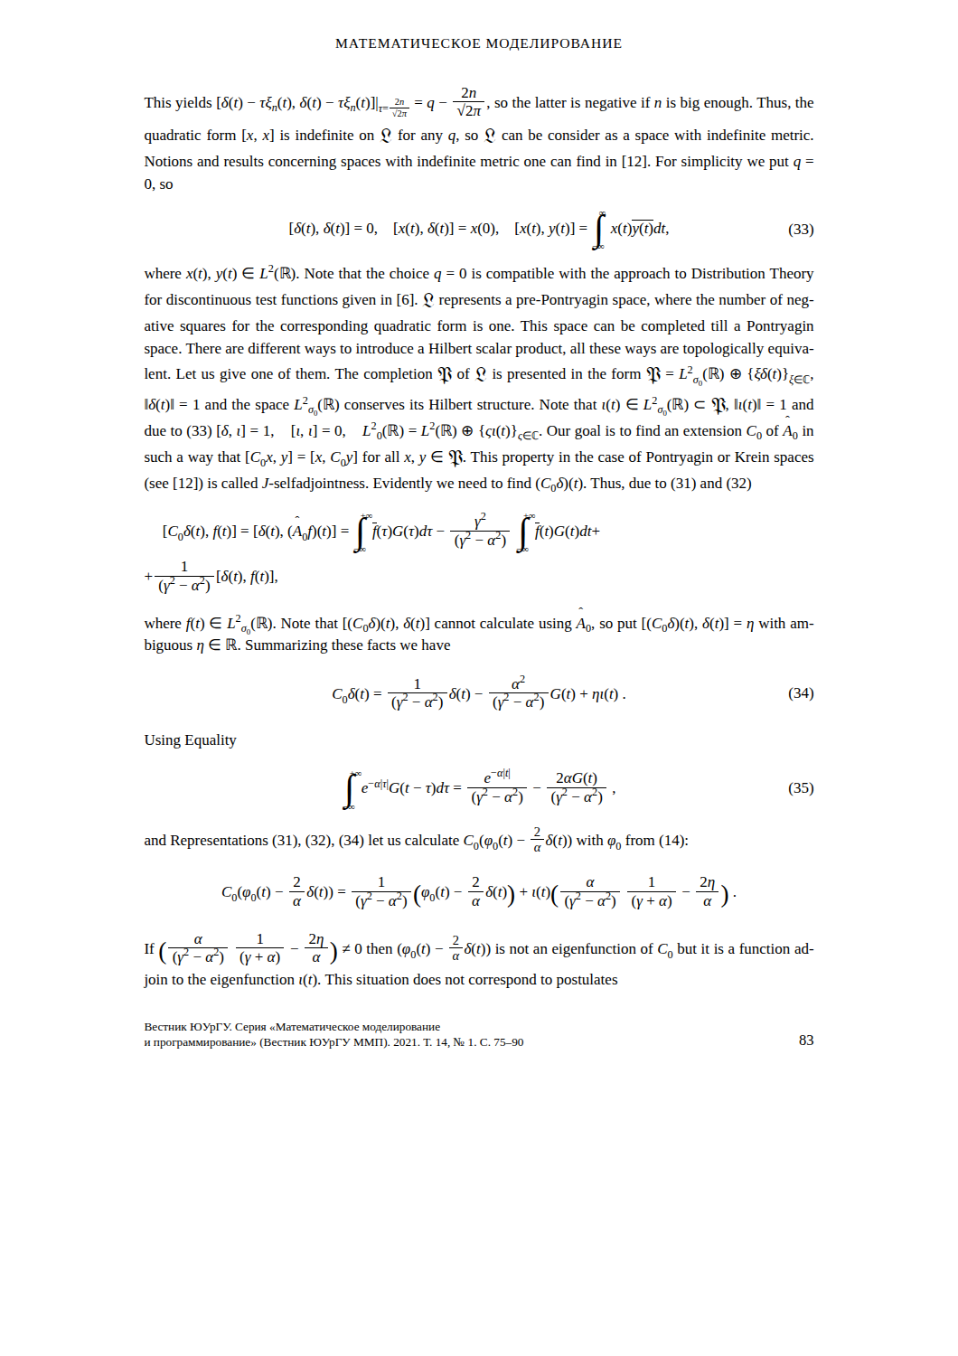МАТЕМАТИЧЕСКОЕ МОДЕЛИРОВАНИЕ
This yields [δ(t) − τξn(t), δ(t) − τξn(t)]|τ=2n√2π = q − 2n√2π, so the latter is negative if n is big enough. Thus, the quadratic form [x, x] is indefinite on 𝔏 for any q, so 𝔏 can be consider as a space with indefinite metric. Notions and results concerning spaces with indefinite metric one can find in [12]. For simplicity we put q = 0, so
[δ(t), δ(t)] = 0, [x(t), δ(t)] = x(0), [x(t), y(t)] = ∞∫−∞x(t)y(t) dt, (33)
where x(t), y(t) ∈ L2(ℝ). Note that the choice q = 0 is compatible with the approach to Distribution Theory for discontinuous test functions given in [6]. 𝔏 represents a pre-Pontryagin space, where the number of negative squares for the corresponding quadratic form is one. This space can be completed till a Pontryagin space. There are different ways to introduce a Hilbert scalar product, all these ways are topologically equivalent. Let us give one of them. The completion 𝔓 of 𝔏 is presented in the form 𝔓 = L2σ0(ℝ) ⊕ {ξδ(t)}ξ∈ℂ, ‖δ(t)‖ = 1 and the space L2σ0(ℝ) conserves its Hilbert structure. Note that ι(t) ∈ L2σ0(ℝ) ⊂ 𝔓, ‖ι(t)‖ = 1 and due to (33) [δ, ι] = 1, [ι, ι] = 0, L20(ℝ) = L2(ℝ) ⊕ {ςι(t)}ς∈ℂ. Our goal is to find an extension C0 of ˆA0 in such a way that [C0x, y] = [x, C0y] for all x, y ∈ 𝔓. This property in the case of Pontryagin or Krein spaces (see [12]) is called J-selfadjointness. Evidently we need to find (C0δ)(t). Thus, due to (31) and (32)
[C0δ(t), f(t)] = [δ(t), (ˆA0f)(t)] = +∞∫−∞f(τ)G(τ)dτ − γ2(γ2 − α2) +∞∫−∞f(t)G(t)dt+
+1(γ2 − α2)[δ(t), f(t)],
where f(t) ∈ L2σ0(ℝ). Note that [(C0δ)(t), δ(t)] cannot calculate using ˆA0, so put [(C0δ)(t), δ(t)] = η with ambiguous η ∈ ℝ. Summarizing these facts we have
C0δ(t) = 1(γ2 − α2) δ(t) − α2(γ2 − α2) G(t) + ηι(t) . (34)
Using Equality
+∞∫−∞e−α|τ|G(t − τ)dτ = e−α|t|(γ2 − α2) − 2αG(t)(γ2 − α2) , (35)
and Representations (31), (32), (34) let us calculate C0(φ0(t) − 2 α δ(t)) with φ0 from (14):
C0(φ0(t) − 2 α δ(t)) = 1(γ2 − α2)(φ0(t) − 2 α δ(t)) + ι(t)(α(γ2 − α2) 1(γ + α) − 2η α) .
If (α(γ2 − α2) 1(γ + α) − 2η α) ≠ 0 then (φ0(t) − 2 α δ(t)) is not an eigenfunction of C0 but it is a function adjoin to the eigenfunction ι(t). This situation does not correspond to postulates
Вестник ЮУрГУ. Серия «Математическое моделирование
и программирование» (Вестник ЮУрГУ ММП). 2021. Т. 14, № 1. С. 75–90 83